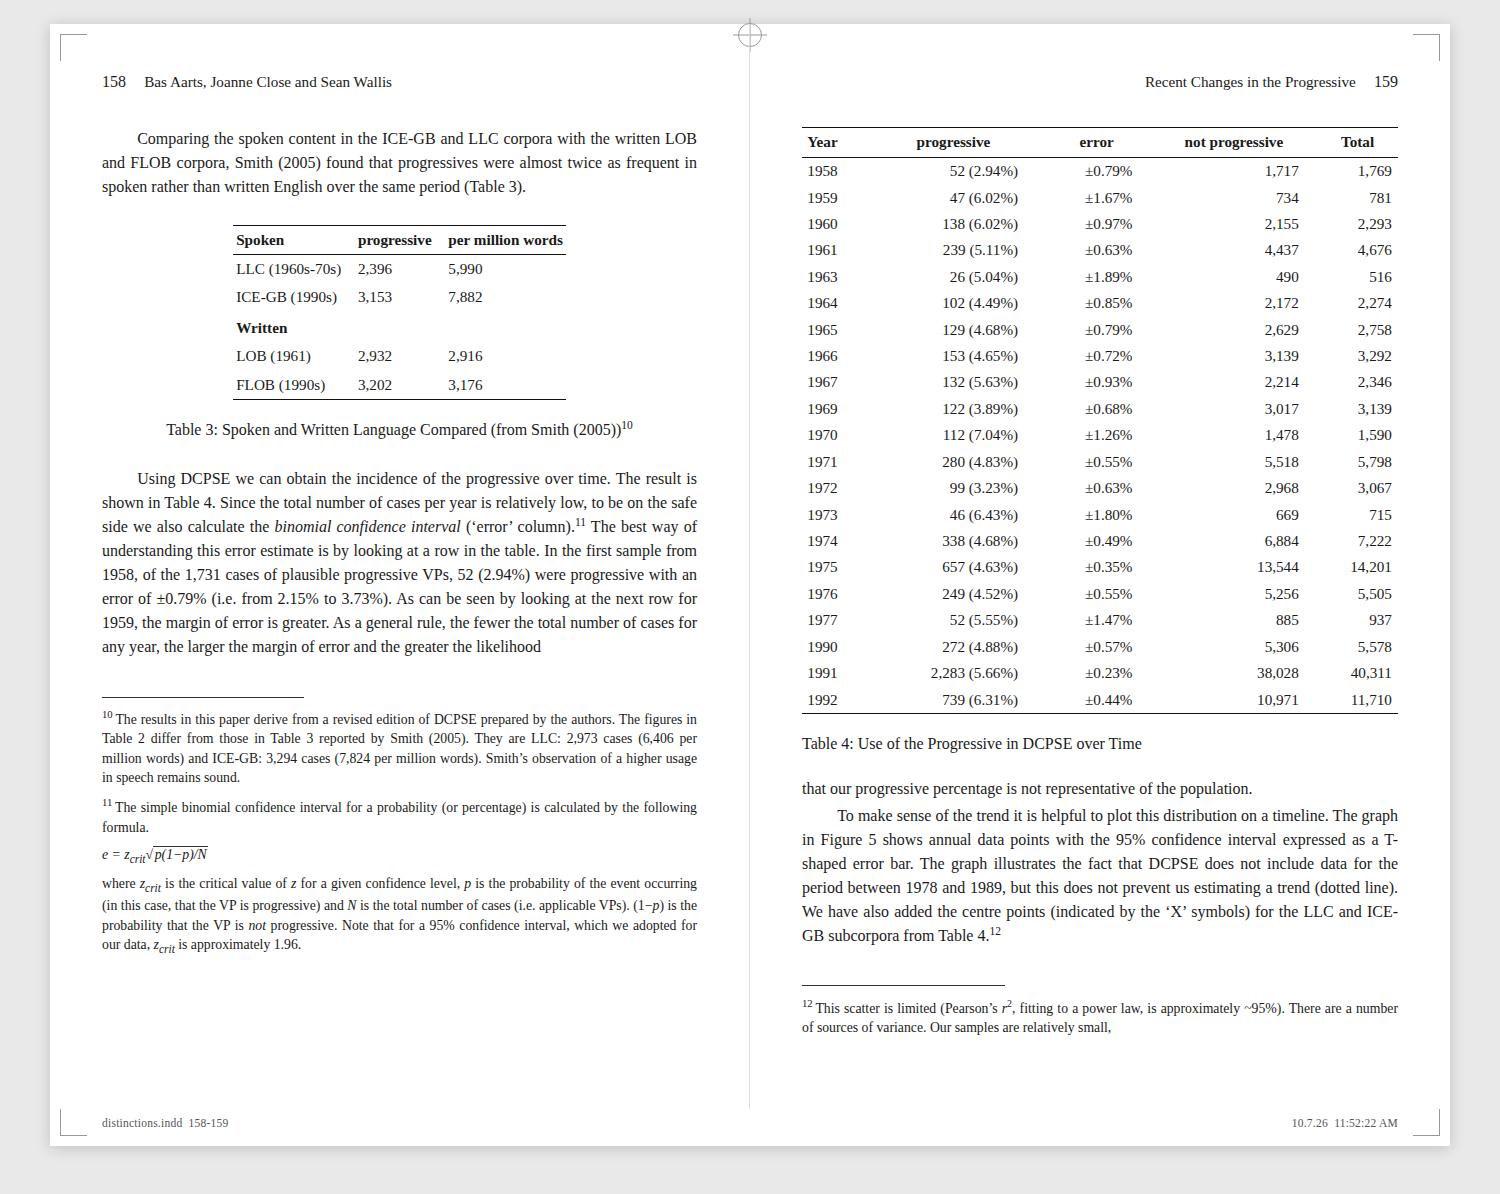158 Bas Aarts, Joanne Close and Sean Wallis
Comparing the spoken content in the ICE-GB and LLC corpora with the written LOB and FLOB corpora, Smith (2005) found that progressives were almost twice as frequent in spoken rather than written English over the same period (Table 3).
| Spoken | progressive | per million words |
| --- | --- | --- |
| LLC (1960s-70s) | 2,396 | 5,990 |
| ICE-GB (1990s) | 3,153 | 7,882 |
| Written | | |
| LOB (1961) | 2,932 | 2,916 |
| FLOB (1990s) | 3,202 | 3,176 |
Table 3: Spoken and Written Language Compared (from Smith (2005))10
Using DCPSE we can obtain the incidence of the progressive over time. The result is shown in Table 4. Since the total number of cases per year is relatively low, to be on the safe side we also calculate the binomial confidence interval (‘error’ column).11 The best way of understanding this error estimate is by looking at a row in the table. In the first sample from 1958, of the 1,731 cases of plausible progressive VPs, 52 (2.94%) were progressive with an error of ±0.79% (i.e. from 2.15% to 3.73%). As can be seen by looking at the next row for 1959, the margin of error is greater. As a general rule, the fewer the total number of cases for any year, the larger the margin of error and the greater the likelihood
10 The results in this paper derive from a revised edition of DCPSE prepared by the authors. The figures in Table 2 differ from those in Table 3 reported by Smith (2005). They are LLC: 2,973 cases (6,406 per million words) and ICE-GB: 3,294 cases (7,824 per million words). Smith’s observation of a higher usage in speech remains sound.
11 The simple binomial confidence interval for a probability (or percentage) is calculated by the following formula.
e = zcrit√p(1−p)/N
where zcrit is the critical value of z for a given confidence level, p is the probability of the event occurring (in this case, that the VP is progressive) and N is the total number of cases (i.e. applicable VPs). (1−p) is the probability that the VP is not progressive. Note that for a 95% confidence interval, which we adopted for our data, zcrit is approximately 1.96.
Recent Changes in the Progressive 159
| Year | progressive | error | not progressive | Total |
| --- | --- | --- | --- | --- |
| 1958 | 52 (2.94%) | ±0.79% | 1,717 | 1,769 |
| 1959 | 47 (6.02%) | ±1.67% | 734 | 781 |
| 1960 | 138 (6.02%) | ±0.97% | 2,155 | 2,293 |
| 1961 | 239 (5.11%) | ±0.63% | 4,437 | 4,676 |
| 1963 | 26 (5.04%) | ±1.89% | 490 | 516 |
| 1964 | 102 (4.49%) | ±0.85% | 2,172 | 2,274 |
| 1965 | 129 (4.68%) | ±0.79% | 2,629 | 2,758 |
| 1966 | 153 (4.65%) | ±0.72% | 3,139 | 3,292 |
| 1967 | 132 (5.63%) | ±0.93% | 2,214 | 2,346 |
| 1969 | 122 (3.89%) | ±0.68% | 3,017 | 3,139 |
| 1970 | 112 (7.04%) | ±1.26% | 1,478 | 1,590 |
| 1971 | 280 (4.83%) | ±0.55% | 5,518 | 5,798 |
| 1972 | 99 (3.23%) | ±0.63% | 2,968 | 3,067 |
| 1973 | 46 (6.43%) | ±1.80% | 669 | 715 |
| 1974 | 338 (4.68%) | ±0.49% | 6,884 | 7,222 |
| 1975 | 657 (4.63%) | ±0.35% | 13,544 | 14,201 |
| 1976 | 249 (4.52%) | ±0.55% | 5,256 | 5,505 |
| 1977 | 52 (5.55%) | ±1.47% | 885 | 937 |
| 1990 | 272 (4.88%) | ±0.57% | 5,306 | 5,578 |
| 1991 | 2,283 (5.66%) | ±0.23% | 38,028 | 40,311 |
| 1992 | 739 (6.31%) | ±0.44% | 10,971 | 11,710 |
Table 4: Use of the Progressive in DCPSE over Time
that our progressive percentage is not representative of the population.
To make sense of the trend it is helpful to plot this distribution on a timeline. The graph in Figure 5 shows annual data points with the 95% confidence interval expressed as a T-shaped error bar. The graph illustrates the fact that DCPSE does not include data for the period between 1978 and 1989, but this does not prevent us estimating a trend (dotted line). We have also added the centre points (indicated by the ‘X’ symbols) for the LLC and ICE-GB subcorpora from Table 4.12
12 This scatter is limited (Pearson’s r2, fitting to a power law, is approximately ~95%). There are a number of sources of variance. Our samples are relatively small,
distinctions.indd 158-159 10.7.26 11:52:22 AM